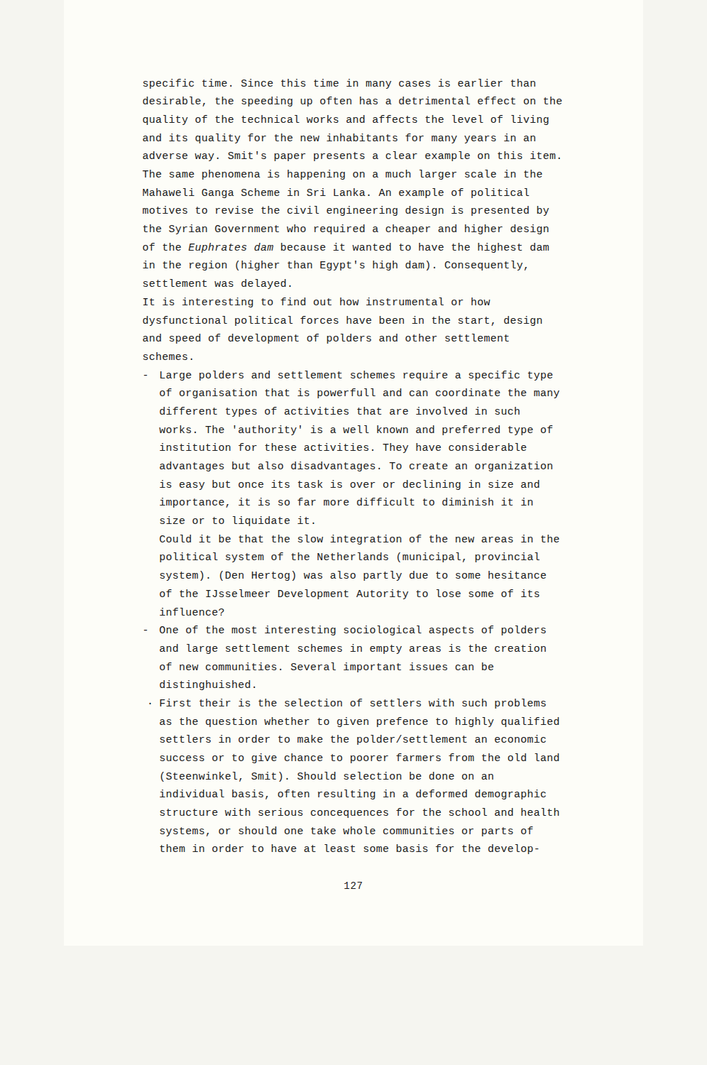specific time. Since this time in many cases is earlier than desirable, the speeding up often has a detrimental effect on the quality of the technical works and affects the level of living and its quality for the new inhabitants for many years in an adverse way. Smit's paper presents a clear example on this item. The same phenomena is happening on a much larger scale in the Mahaweli Ganga Scheme in Sri Lanka. An example of political motives to revise the civil engineering design is presented by the Syrian Government who required a cheaper and higher design of the Euphrates dam because it wanted to have the highest dam in the region (higher than Egypt's high dam). Consequently, settlement was delayed.
It is interesting to find out how instrumental or how dysfunctional political forces have been in the start, design and speed of development of polders and other settlement schemes.
Large polders and settlement schemes require a specific type of organisation that is powerfull and can coordinate the many different types of activities that are involved in such works. The 'authority' is a well known and preferred type of institution for these activities. They have considerable advantages but also disadvantages. To create an organization is easy but once its task is over or declining in size and importance, it is so far more difficult to diminish it in size or to liquidate it.
Could it be that the slow integration of the new areas in the political system of the Netherlands (municipal, provincial system). (Den Hertog) was also partly due to some hesitance of the IJsselmeer Development Autority to lose some of its influence?
One of the most interesting sociological aspects of polders and large settlement schemes in empty areas is the creation of new communities. Several important issues can be distinghuished.
First their is the selection of settlers with such problems as the question whether to given prefence to highly qualified settlers in order to make the polder/settlement an economic success or to give chance to poorer farmers from the old land (Steenwinkel, Smit). Should selection be done on an individual basis, often resulting in a deformed demographic structure with serious concequences for the school and health systems, or should one take whole communities or parts of them in order to have at least some basis for the develop-
127